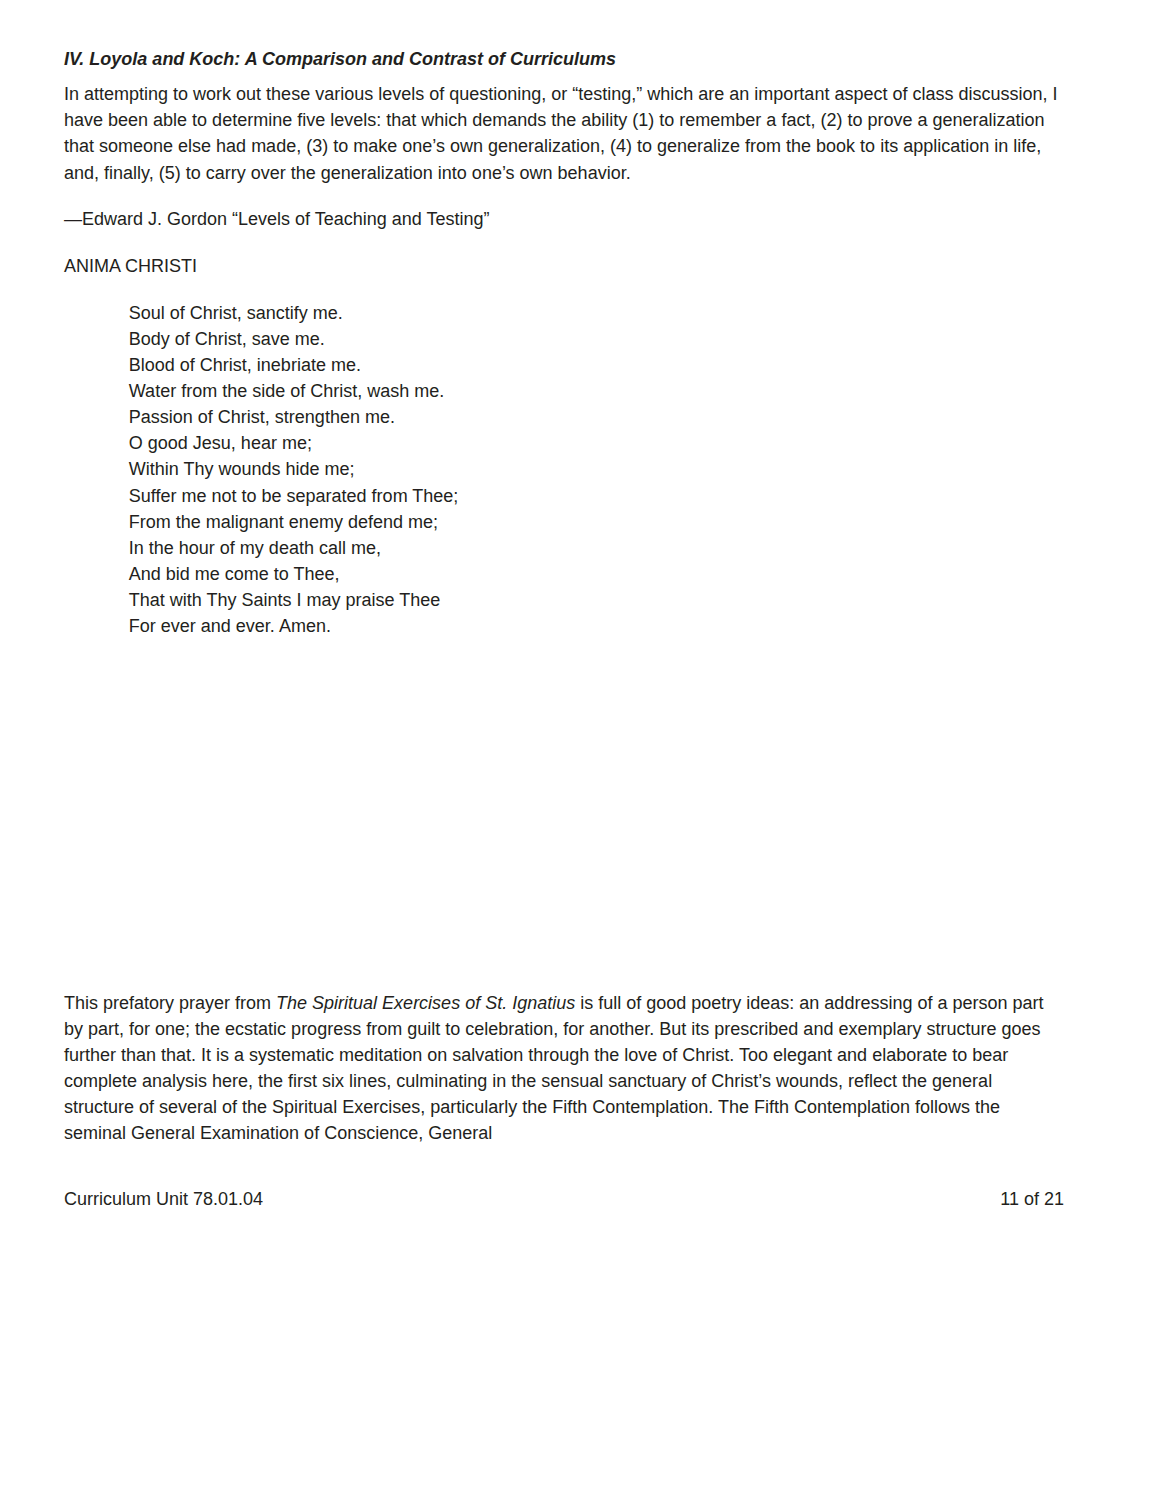IV. Loyola and Koch: A Comparison and Contrast of Curriculums
In attempting to work out these various levels of questioning, or “testing,” which are an important aspect of class discussion, I have been able to determine five levels: that which demands the ability (1) to remember a fact, (2) to prove a generalization that someone else had made, (3) to make one’s own generalization, (4) to generalize from the book to its application in life, and, finally, (5) to carry over the generalization into one’s own behavior.
—Edward J. Gordon “Levels of Teaching and Testing”
ANIMA CHRISTI
Soul of Christ, sanctify me. Body of Christ, save me. Blood of Christ, inebriate me. Water from the side of Christ, wash me. Passion of Christ, strengthen me. O good Jesu, hear me; Within Thy wounds hide me; Suffer me not to be separated from Thee; From the malignant enemy defend me; In the hour of my death call me, And bid me come to Thee, That with Thy Saints I may praise Thee For ever and ever. Amen.
This prefatory prayer from The Spiritual Exercises of St. Ignatius is full of good poetry ideas: an addressing of a person part by part, for one; the ecstatic progress from guilt to celebration, for another. But its prescribed and exemplary structure goes further than that. It is a systematic meditation on salvation through the love of Christ. Too elegant and elaborate to bear complete analysis here, the first six lines, culminating in the sensual sanctuary of Christ’s wounds, reflect the general structure of several of the Spiritual Exercises, particularly the Fifth Contemplation. The Fifth Contemplation follows the seminal General Examination of Conscience, General
Curriculum Unit 78.01.04 11 of 21